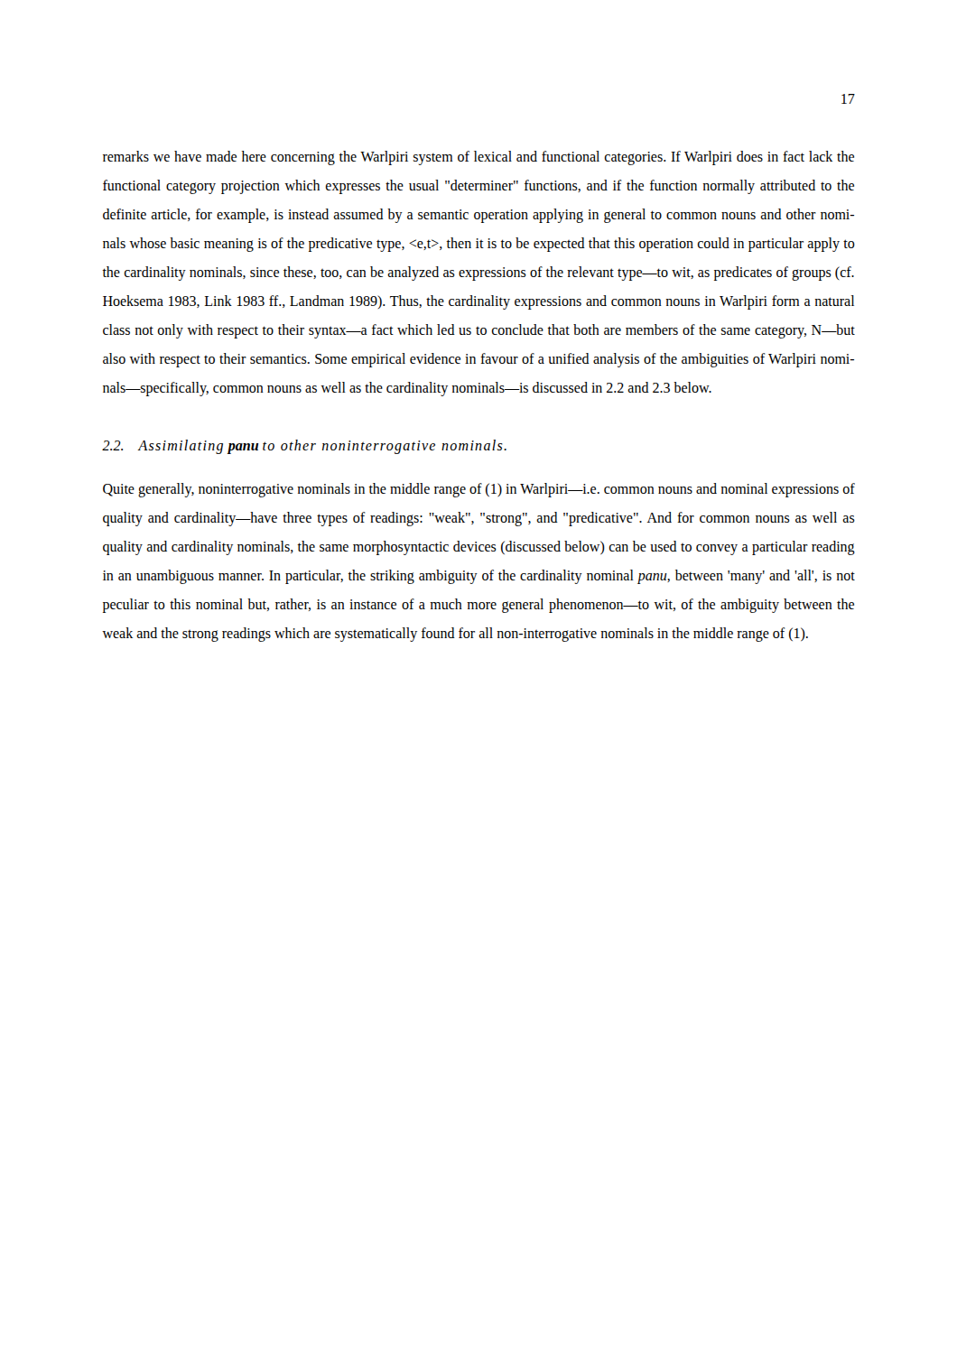17
remarks we have made here concerning the Warlpiri system of lexical and functional categories. If Warlpiri does in fact lack the functional category projection which expresses the usual "determiner" functions, and if the function normally attributed to the definite article, for example, is instead assumed by a semantic operation applying in general to common nouns and other nominals whose basic meaning is of the predicative type, <e,t>, then it is to be expected that this operation could in particular apply to the cardinality nominals, since these, too, can be analyzed as expressions of the relevant type—to wit, as predicates of groups (cf. Hoeksema 1983, Link 1983 ff., Landman 1989). Thus, the cardinality expressions and common nouns in Warlpiri form a natural class not only with respect to their syntax—a fact which led us to conclude that both are members of the same category, N—but also with respect to their semantics. Some empirical evidence in favour of a unified analysis of the ambiguities of Warlpiri nominals—specifically, common nouns as well as the cardinality nominals—is discussed in 2.2 and 2.3 below.
2.2. Assimilating panu to other noninterrogative nominals.
Quite generally, noninterrogative nominals in the middle range of (1) in Warlpiri—i.e. common nouns and nominal expressions of quality and cardinality—have three types of readings: "weak", "strong", and "predicative". And for common nouns as well as quality and cardinality nominals, the same morphosyntactic devices (discussed below) can be used to convey a particular reading in an unambiguous manner. In particular, the striking ambiguity of the cardinality nominal panu, between 'many' and 'all', is not peculiar to this nominal but, rather, is an instance of a much more general phenomenon—to wit, of the ambiguity between the weak and the strong readings which are systematically found for all non-interrogative nominals in the middle range of (1).